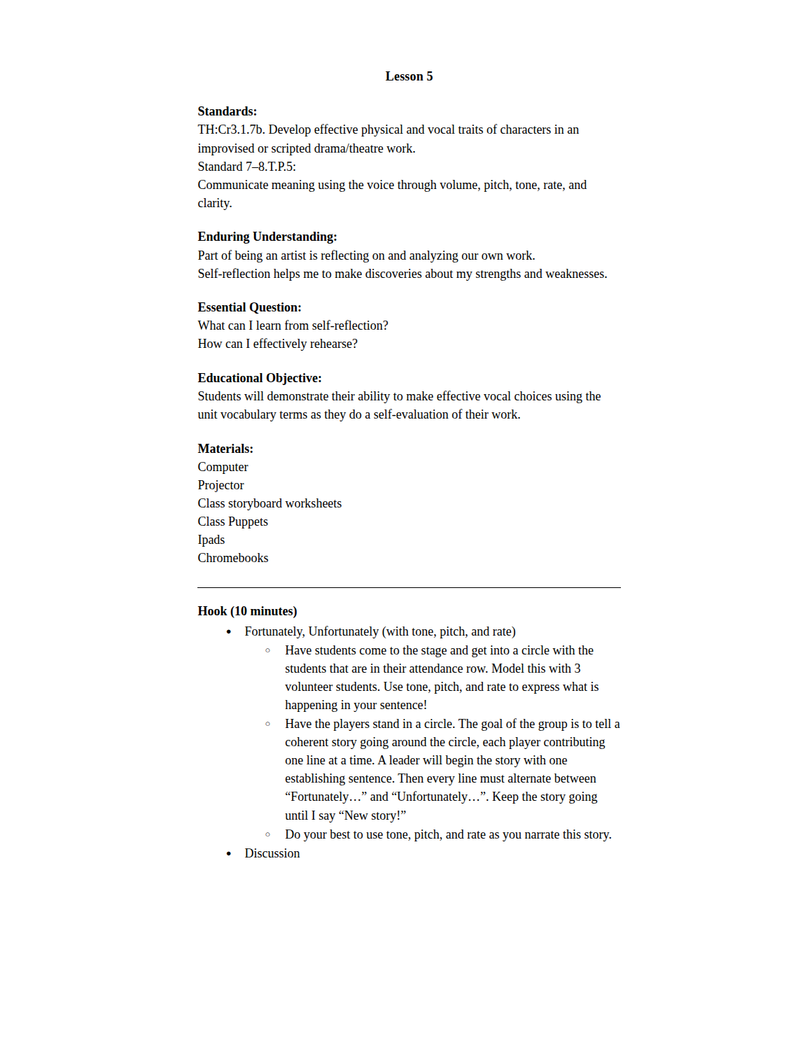Lesson 5
Standards:
TH:Cr3.1.7b. Develop effective physical and vocal traits of characters in an improvised or scripted drama/theatre work.
Standard 7–8.T.P.5:
Communicate meaning using the voice through volume, pitch, tone, rate, and clarity.
Enduring Understanding:
Part of being an artist is reflecting on and analyzing our own work.
Self-reflection helps me to make discoveries about my strengths and weaknesses.
Essential Question:
What can I learn from self-reflection?
How can I effectively rehearse?
Educational Objective:
Students will demonstrate their ability to make effective vocal choices using the unit vocabulary terms as they do a self-evaluation of their work.
Materials:
Computer
Projector
Class storyboard worksheets
Class Puppets
Ipads
Chromebooks
Hook (10 minutes)
Fortunately, Unfortunately (with tone, pitch, and rate)
Have students come to the stage and get into a circle with the students that are in their attendance row. Model this with 3 volunteer students. Use tone, pitch, and rate to express what is happening in your sentence!
Have the players stand in a circle. The goal of the group is to tell a coherent story going around the circle, each player contributing one line at a time. A leader will begin the story with one establishing sentence. Then every line must alternate between “Fortunately…” and “Unfortunately…”. Keep the story going until I say “New story!”
Do your best to use tone, pitch, and rate as you narrate this story.
Discussion